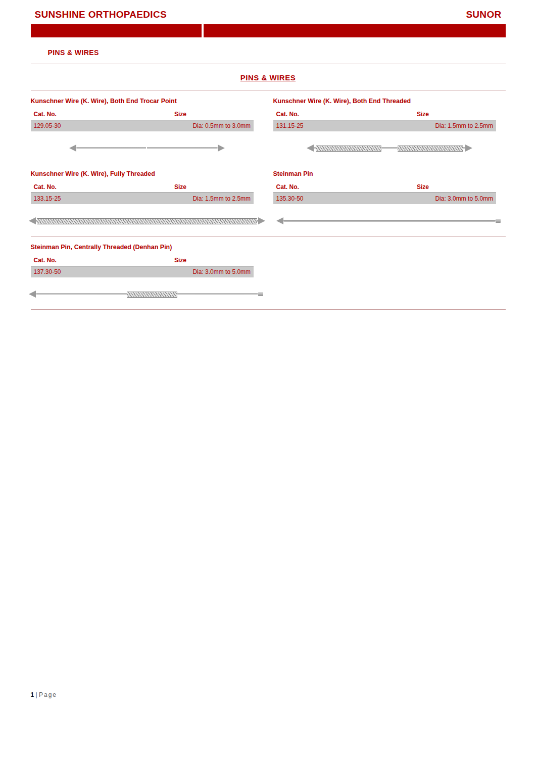SUNSHINE ORTHOPAEDICS SUNOR
PINS & WIRES
PINS & WIRES
Kunschner Wire (K. Wire), Both End Trocar Point
| Cat. No. | Size |
| --- | --- |
| 129.05-30 | Dia: 0.5mm to 3.0mm |
Kunschner Wire (K. Wire), Both End Threaded
| Cat. No. | Size |
| --- | --- |
| 131.15-25 | Dia: 1.5mm to 2.5mm |
Kunschner Wire (K. Wire), Fully Threaded
| Cat. No. | Size |
| --- | --- |
| 133.15-25 | Dia: 1.5mm to 2.5mm |
Steinman Pin
| Cat. No. | Size |
| --- | --- |
| 135.30-50 | Dia: 3.0mm to 5.0mm |
Steinman Pin, Centrally Threaded (Denhan Pin)
| Cat. No. | Size |
| --- | --- |
| 137.30-50 | Dia: 3.0mm to 5.0mm |
1 | Page